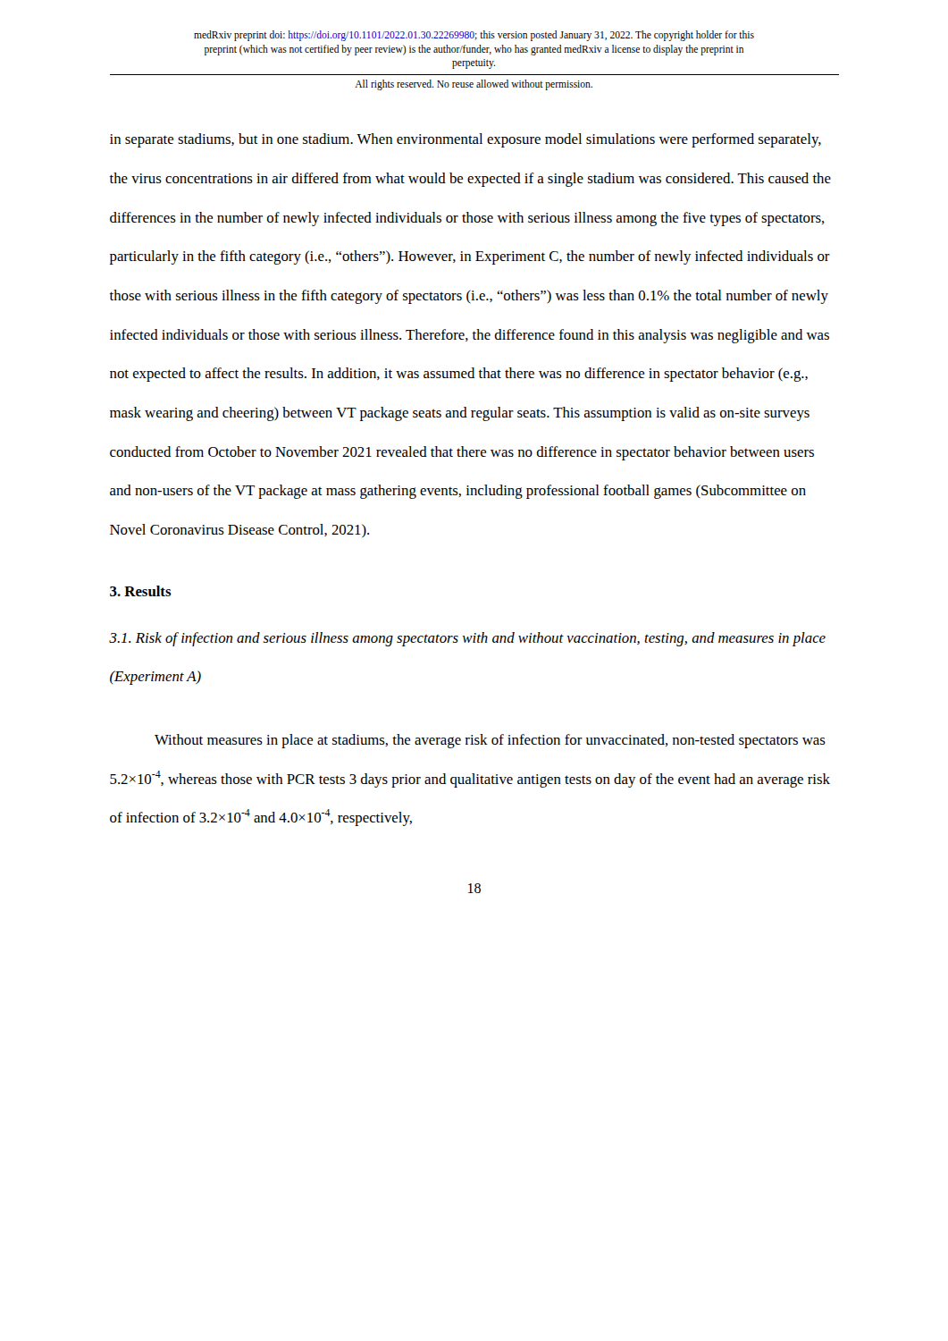medRxiv preprint doi: https://doi.org/10.1101/2022.01.30.22269980; this version posted January 31, 2022. The copyright holder for this
preprint (which was not certified by peer review) is the author/funder, who has granted medRxiv a license to display the preprint in
perpetuity.
All rights reserved. No reuse allowed without permission.
in separate stadiums, but in one stadium. When environmental exposure model simulations were performed separately, the virus concentrations in air differed from what would be expected if a single stadium was considered. This caused the differences in the number of newly infected individuals or those with serious illness among the five types of spectators, particularly in the fifth category (i.e., “others”). However, in Experiment C, the number of newly infected individuals or those with serious illness in the fifth category of spectators (i.e., “others”) was less than 0.1% the total number of newly infected individuals or those with serious illness. Therefore, the difference found in this analysis was negligible and was not expected to affect the results. In addition, it was assumed that there was no difference in spectator behavior (e.g., mask wearing and cheering) between VT package seats and regular seats. This assumption is valid as on-site surveys conducted from October to November 2021 revealed that there was no difference in spectator behavior between users and non-users of the VT package at mass gathering events, including professional football games (Subcommittee on Novel Coronavirus Disease Control, 2021).
3. Results
3.1. Risk of infection and serious illness among spectators with and without vaccination, testing, and measures in place (Experiment A)
Without measures in place at stadiums, the average risk of infection for unvaccinated, non-tested spectators was 5.2×10-4, whereas those with PCR tests 3 days prior and qualitative antigen tests on day of the event had an average risk of infection of 3.2×10-4 and 4.0×10-4, respectively,
18